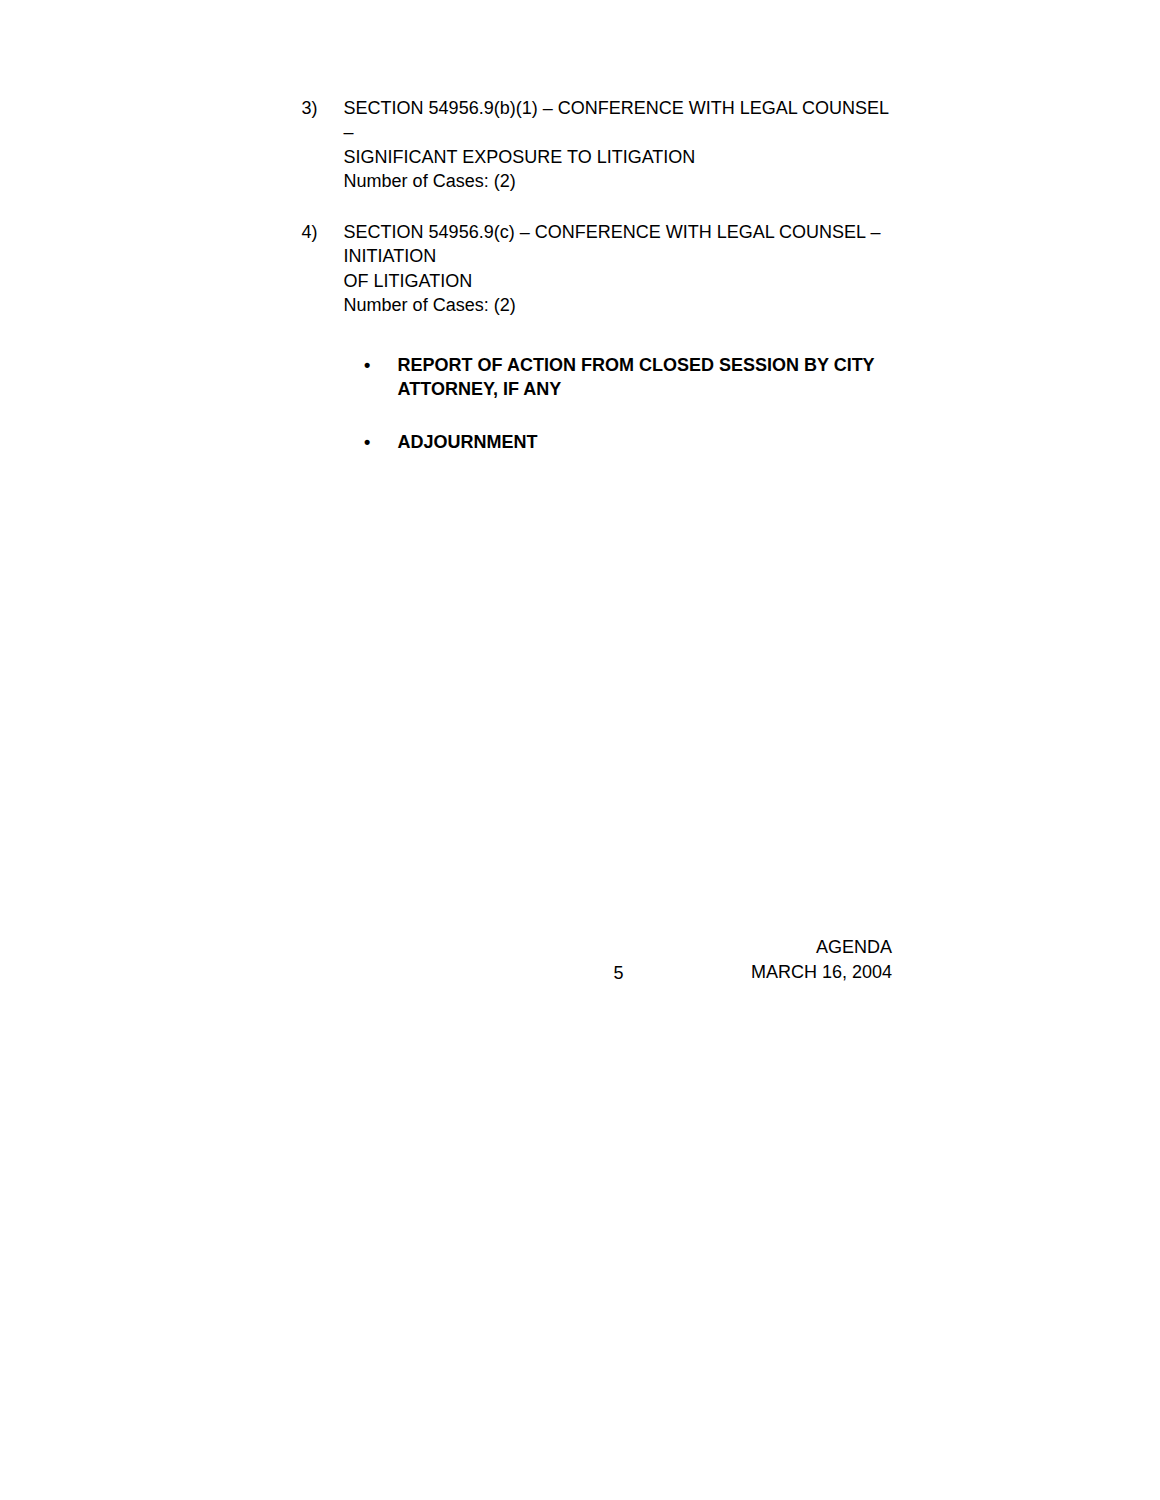3)
SECTION 54956.9(b)(1) – CONFERENCE WITH LEGAL COUNSEL –
SIGNIFICANT EXPOSURE TO LITIGATION
Number of Cases: (2)
4)
SECTION 54956.9(c) – CONFERENCE WITH LEGAL COUNSEL – INITIATION
OF LITIGATION
Number of Cases: (2)
REPORT OF ACTION FROM CLOSED SESSION BY CITY ATTORNEY, IF ANY
ADJOURNMENT
5
AGENDA
MARCH 16, 2004